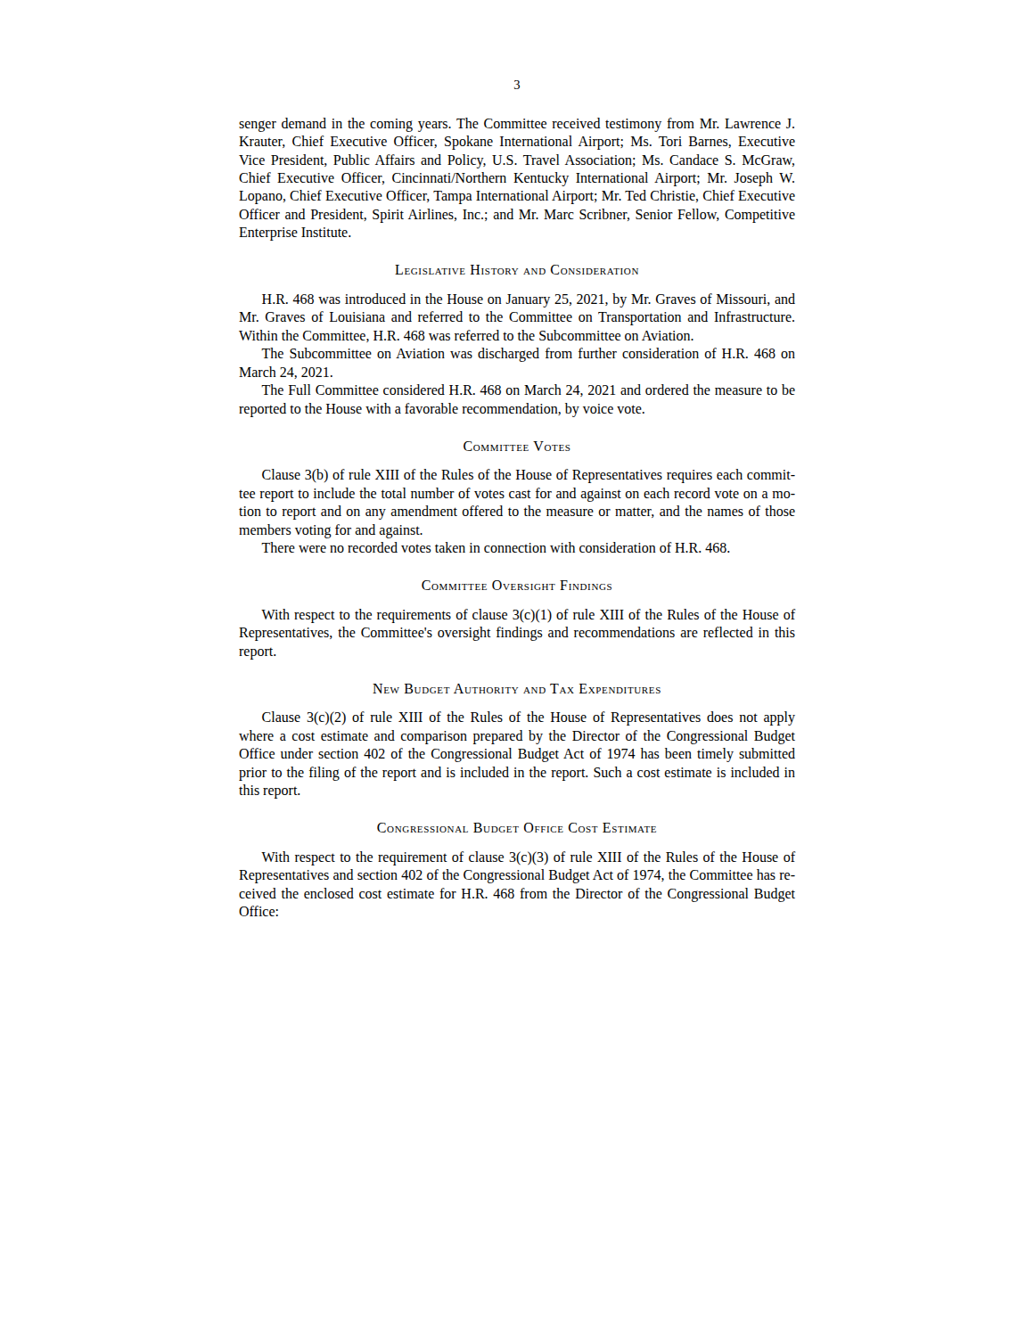3
senger demand in the coming years. The Committee received testimony from Mr. Lawrence J. Krauter, Chief Executive Officer, Spokane International Airport; Ms. Tori Barnes, Executive Vice President, Public Affairs and Policy, U.S. Travel Association; Ms. Candace S. McGraw, Chief Executive Officer, Cincinnati/Northern Kentucky International Airport; Mr. Joseph W. Lopano, Chief Executive Officer, Tampa International Airport; Mr. Ted Christie, Chief Executive Officer and President, Spirit Airlines, Inc.; and Mr. Marc Scribner, Senior Fellow, Competitive Enterprise Institute.
Legislative History and Consideration
H.R. 468 was introduced in the House on January 25, 2021, by Mr. Graves of Missouri, and Mr. Graves of Louisiana and referred to the Committee on Transportation and Infrastructure. Within the Committee, H.R. 468 was referred to the Subcommittee on Aviation.
The Subcommittee on Aviation was discharged from further consideration of H.R. 468 on March 24, 2021.
The Full Committee considered H.R. 468 on March 24, 2021 and ordered the measure to be reported to the House with a favorable recommendation, by voice vote.
Committee Votes
Clause 3(b) of rule XIII of the Rules of the House of Representatives requires each committee report to include the total number of votes cast for and against on each record vote on a motion to report and on any amendment offered to the measure or matter, and the names of those members voting for and against.
There were no recorded votes taken in connection with consideration of H.R. 468.
Committee Oversight Findings
With respect to the requirements of clause 3(c)(1) of rule XIII of the Rules of the House of Representatives, the Committee's oversight findings and recommendations are reflected in this report.
New Budget Authority and Tax Expenditures
Clause 3(c)(2) of rule XIII of the Rules of the House of Representatives does not apply where a cost estimate and comparison prepared by the Director of the Congressional Budget Office under section 402 of the Congressional Budget Act of 1974 has been timely submitted prior to the filing of the report and is included in the report. Such a cost estimate is included in this report.
Congressional Budget Office Cost Estimate
With respect to the requirement of clause 3(c)(3) of rule XIII of the Rules of the House of Representatives and section 402 of the Congressional Budget Act of 1974, the Committee has received the enclosed cost estimate for H.R. 468 from the Director of the Congressional Budget Office: